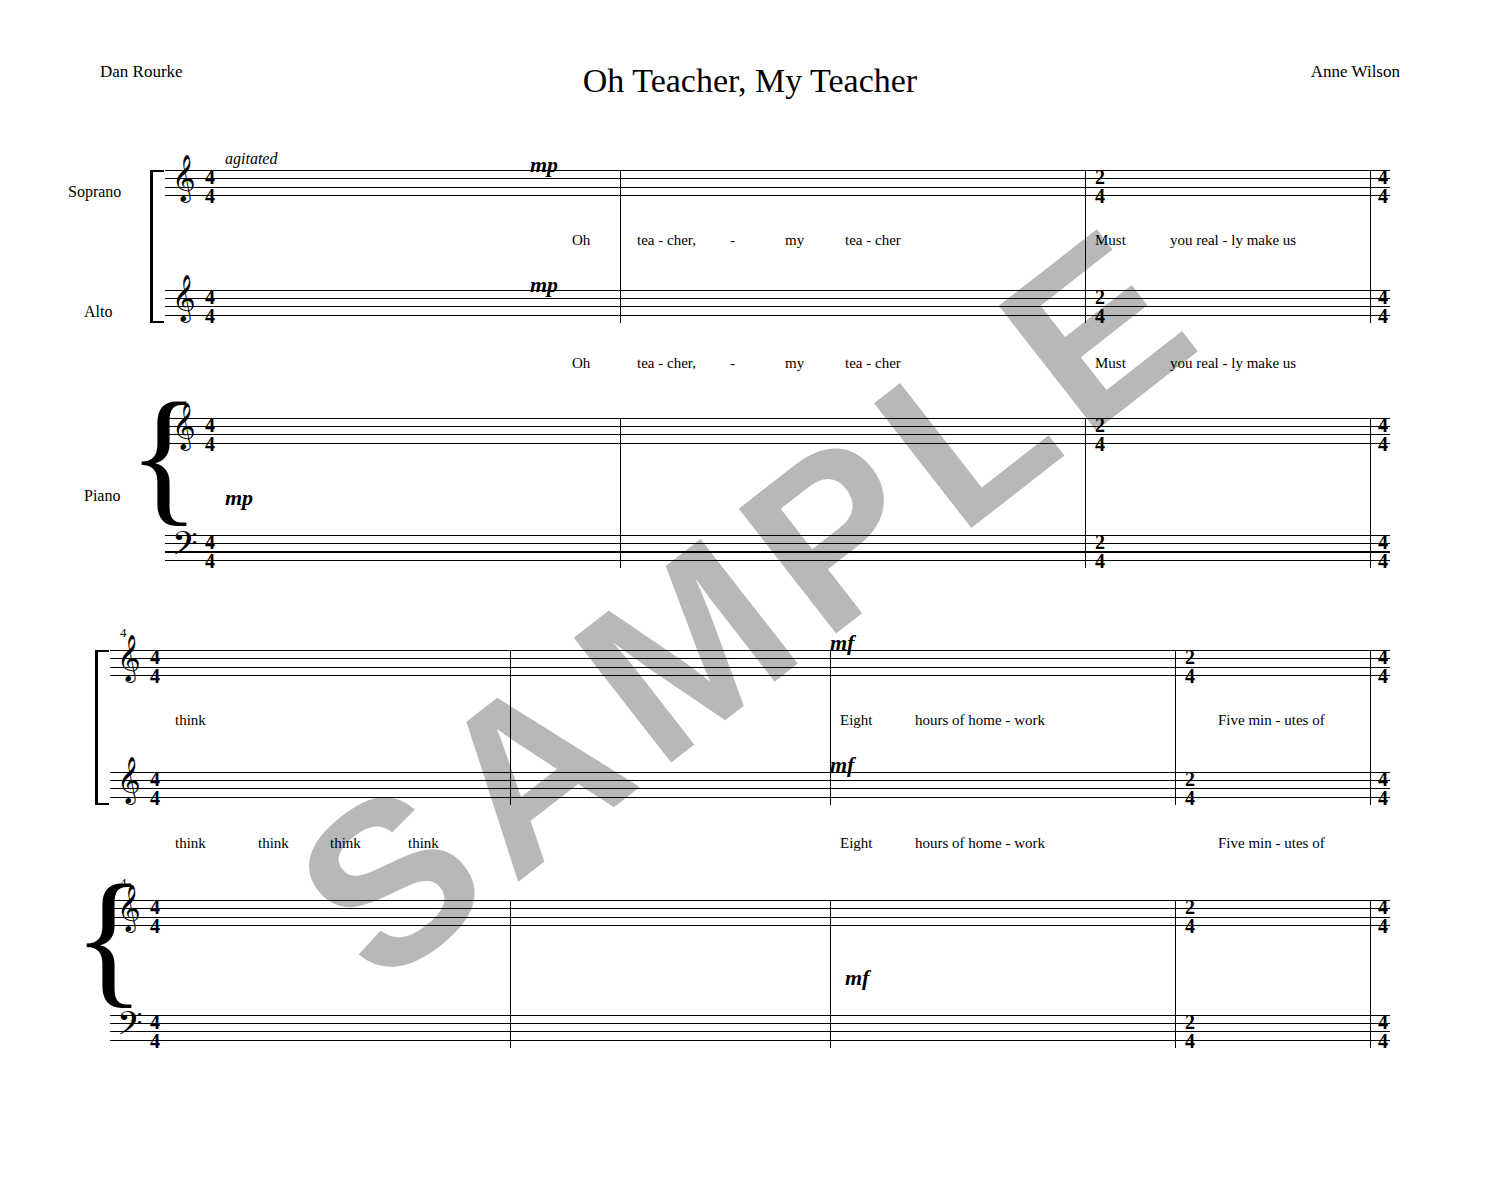Dan Rourke
Oh Teacher, My Teacher
Anne Wilson
Soprano
Alto
Piano
agitated
mp
mp
mp
𝄞
4
4
𝄞
4
4
𝄞
4
4
𝄢
4
4
{
2
4
2
4
2
4
2
4
4
4
4
4
4
4
4
4
Oh
tea - cher,
-
my
tea - cher
Must
you real - ly make us
Oh
tea - cher,
-
my
tea - cher
Must
you real - ly make us
4
4
mf
mf
mf
𝄞
4
4
𝄞
4
4
𝄞
4
4
𝄢
4
4
{
2
4
2
4
2
4
2
4
4
4
4
4
4
4
4
4
think
Eight
hours of home - work
Five min - utes of
think
think
think
think
Eight
hours of home - work
Five min - utes of
SAMPLE